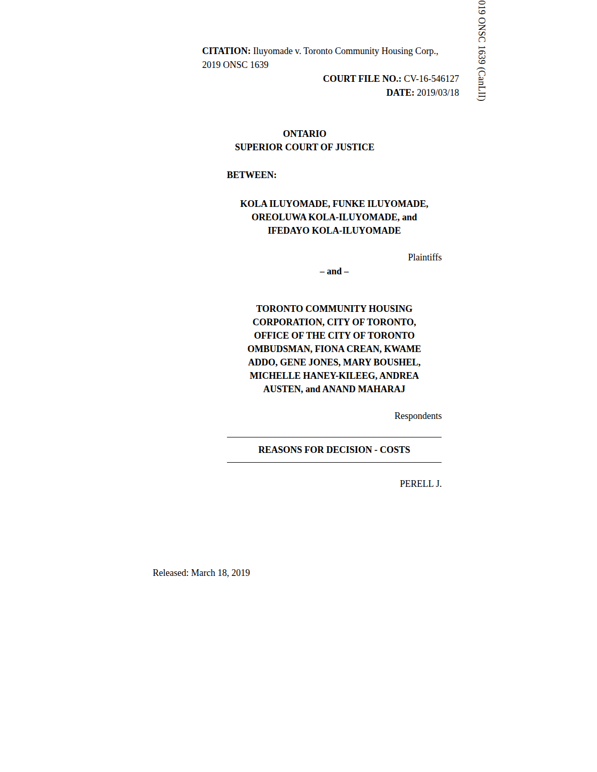2019 ONSC 1639 (CanLII)
CITATION: Iluyomade v. Toronto Community Housing Corp., 2019 ONSC 1639
COURT FILE NO.: CV-16-546127
DATE: 2019/03/18
ONTARIO
SUPERIOR COURT OF JUSTICE
BETWEEN:
KOLA ILUYOMADE, FUNKE ILUYOMADE,
OREOLUWA KOLA-ILUYOMADE, and
IFEDAYO KOLA-ILUYOMADE
Plaintiffs
– and –
TORONTO COMMUNITY HOUSING
CORPORATION, CITY OF TORONTO,
OFFICE OF THE CITY OF TORONTO
OMBUDSMAN, FIONA CREAN, KWAME
ADDO, GENE JONES, MARY BOUSHEL,
MICHELLE HANEY-KILEEG, ANDREA
AUSTEN, and ANAND MAHARAJ
Respondents
REASONS FOR DECISION - COSTS
PERELL J.
Released: March 18, 2019